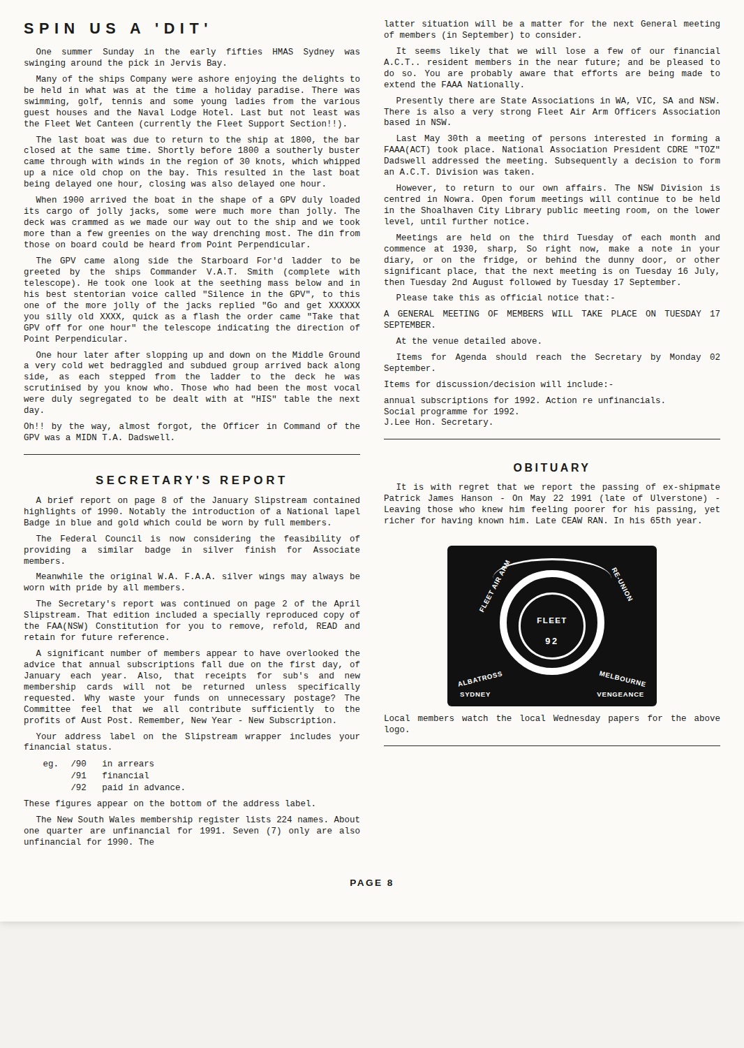SPIN US A 'DIT'
One summer Sunday in the early fifties HMAS Sydney was swinging around the pick in Jervis Bay.
Many of the ships Company were ashore enjoying the delights to be held in what was at the time a holiday paradise. There was swimming, golf, tennis and some young ladies from the various guest houses and the Naval Lodge Hotel. Last but not least was the Fleet Wet Canteen (currently the Fleet Support Section!!).
The last boat was due to return to the ship at 1800, the bar closed at the same time. Shortly before 1800 a southerly buster came through with winds in the region of 30 knots, which whipped up a nice old chop on the bay. This resulted in the last boat being delayed one hour, closing was also delayed one hour.
When 1900 arrived the boat in the shape of a GPV duly loaded its cargo of jolly jacks, some were much more than jolly. The deck was crammed as we made our way out to the ship and we took more than a few greenies on the way drenching most. The din from those on board could be heard from Point Perpendicular.
The GPV came along side the Starboard For'd ladder to be greeted by the ships Commander V.A.T. Smith (complete with telescope). He took one look at the seething mass below and in his best stentorian voice called "Silence in the GPV", to this one of the more jolly of the jacks replied "Go and get XXXXXX you silly old XXXX, quick as a flash the order came "Take that GPV off for one hour" the telescope indicating the direction of Point Perpendicular.
One hour later after slopping up and down on the Middle Ground a very cold wet bedraggled and subdued group arrived back along side, as each stepped from the ladder to the deck he was scrutinised by you know who. Those who had been the most vocal were duly segregated to be dealt with at "HIS" table the next day.
Oh!! by the way, almost forgot, the Officer in Command of the GPV was a MIDN T.A. Dadswell.
SECRETARY'S REPORT
A brief report on page 8 of the January Slipstream contained highlights of 1990. Notably the introduction of a National lapel Badge in blue and gold which could be worn by full members.
The Federal Council is now considering the feasibility of providing a similar badge in silver finish for Associate members.
Meanwhile the original W.A. F.A.A. silver wings may always be worn with pride by all members.
The Secretary's report was continued on page 2 of the April Slipstream. That edition included a specially reproduced copy of the FAA(NSW) Constitution for you to remove, refold, READ and retain for future reference.
A significant number of members appear to have overlooked the advice that annual subscriptions fall due on the first day, of January each year. Also, that receipts for sub's and new membership cards will not be returned unless specifically requested. Why waste your funds on unnecessary postage? The Committee feel that we all contribute sufficiently to the profits of Aust Post. Remember, New Year - New Subscription.
Your address label on the Slipstream wrapper includes your financial status.
eg./90 in arrears
/91 financial
/92 paid in advance.
These figures appear on the bottom of the address label.
The New South Wales membership register lists 224 names. About one quarter are unfinancial for 1991. Seven (7) only are also unfinancial for 1990. The
latter situation will be a matter for the next General meeting of members (in September) to consider.
It seems likely that we will lose a few of our financial A.C.T.. resident members in the near future; and be pleased to do so. You are probably aware that efforts are being made to extend the FAAA Nationally.
Presently there are State Associations in WA, VIC, SA and NSW. There is also a very strong Fleet Air Arm Officers Association based in NSW.
Last May 30th a meeting of persons interested in forming a FAAA(ACT) took place. National Association President CDRE "TOZ" Dadswell addressed the meeting. Subsequently a decision to form an A.C.T. Division was taken.
However, to return to our own affairs. The NSW Division is centred in Nowra. Open forum meetings will continue to be held in the Shoalhaven City Library public meeting room, on the lower level, until further notice.
Meetings are held on the third Tuesday of each month and commence at 1930, sharp, So right now, make a note in your diary, or on the fridge, or behind the dunny door, or other significant place, that the next meeting is on Tuesday 16 July, then Tuesday 2nd August followed by Tuesday 17 September.
Please take this as official notice that:-
A GENERAL MEETING OF MEMBERS WILL TAKE PLACE ON TUESDAY 17 SEPTEMBER.
At the venue detailed above.
Items for Agenda should reach the Secretary by Monday 02 September.
Items for discussion/decision will include:-
annual subscriptions for 1992. Action re unfinancials.
Social programme for 1992.
J.Lee Hon. Secretary.
OBITUARY
It is with regret that we report the passing of ex-shipmate Patrick James Hanson - On May 22 1991 (late of Ulverstone) - Leaving those who knew him feeling poorer for his passing, yet richer for having known him. Late CEAW RAN. In his 65th year.
FLEET AIR ARM RE-UNION FLEET 92 ALBATROSS MELBOURNE SYDNEY VENGEANCE
Local members watch the local Wednesday papers for the above logo.
PAGE 8